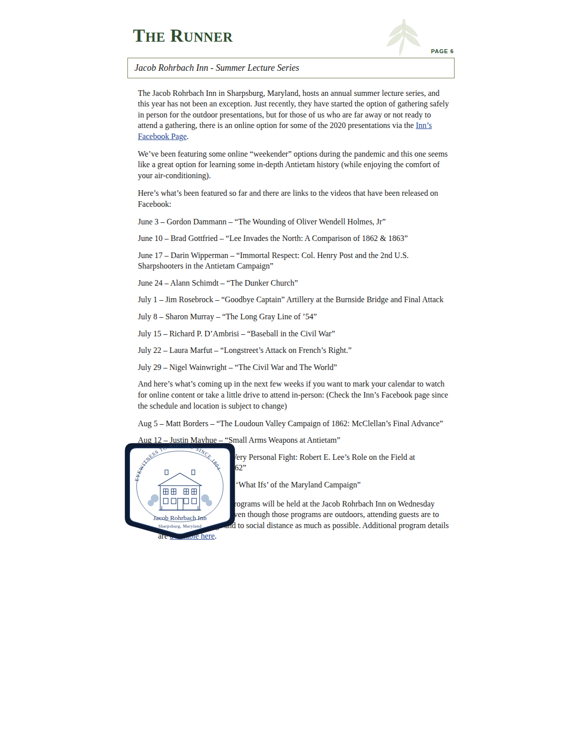THE RUNNER
Page 6
Jacob Rohrbach Inn - Summer Lecture Series
The Jacob Rohrbach Inn in Sharpsburg, Maryland, hosts an annual summer lecture series, and this year has not been an exception. Just recently, they have started the option of gathering safely in person for the outdoor presentations, but for those of us who are far away or not ready to attend a gathering, there is an online option for some of the 2020 presentations via the Inn’s Facebook Page.
We’ve been featuring some online “weekender” options during the pandemic and this one seems like a great option for learning some in-depth Antietam history (while enjoying the comfort of your air-conditioning).
Here’s what’s been featured so far and there are links to the videos that have been released on Facebook:
June 3 – Gordon Dammann – “The Wounding of Oliver Wendell Holmes, Jr”
June 10 – Brad Gottfried – “Lee Invades the North: A Comparison of 1862 & 1863”
June 17 – Darin Wipperman – “Immortal Respect: Col. Henry Post and the 2nd U.S. Sharpshooters in the Antietam Campaign”
June 24 – Alann Schimdt – “The Dunker Church”
July 1 – Jim Rosebrock – “Goodbye Captain” Artillery at the Burnside Bridge and Final Attack
July 8 – Sharon Murray – “The Long Gray Line of ’54”
July 15 – Richard P. D’Ambrisi – “Baseball in the Civil War”
July 22 – Laura Marfut – “Longstreet’s Attack on French’s Right.”
July 29 – Nigel Wainwright – “The Civil War and The World”
And here’s what’s coming up in the next few weeks if you want to mark your calendar to watch for online content or take a little drive to attend in-person: (Check the Inn’s Facebook page since the schedule and location is subject to change)
Aug 5 – Matt Borders – “The Loudoun Valley Campaign of 1862: McClellan’s Final Advance”
Aug 12 – Justin Mayhue – “Small Arms Weapons at Antietam”
Aug 19 – Alex Rossino – “A Very Personal Fight: Robert E. Lee’s Role on the Field at Sharpsburg, September 17, 1862”
Aug 26 – John Schildt – “The ‘What Ifs’ of the Maryland Campaign”
Note: These outdoors programs will be held at the Jacob Rohrbach Inn on Wednesday evenings at 7:oo p.m. Even though those programs are outdoors, attending guests are to wear face coverings and to social distance as much as possible. Additional program details are available here.
EYEWITNESS TO HISTORY SINCE 1804 Jacob Rohrbach Inn Sharpsburg, Maryland